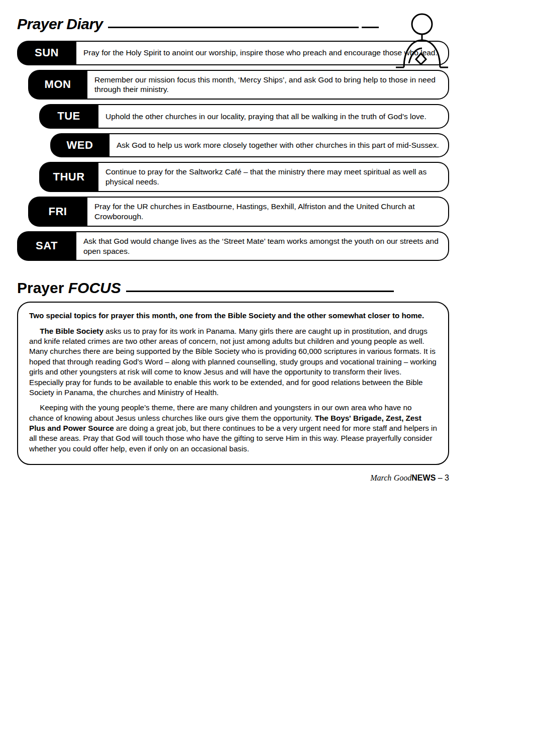Prayer Diary
SUN
Pray for the Holy Spirit to anoint our worship, inspire those who preach and encourage those who lead.
MON
Remember our mission focus this month, ‘Mercy Ships’, and ask God to bring help to those in need through their ministry.
TUE
Uphold the other churches in our locality, praying that all be walking in the truth of God’s love.
WED
Ask God to help us work more closely together with other churches in this part of mid-Sussex.
THUR
Continue to pray for the Saltworkz Café – that the ministry there may meet spiritual as well as physical needs.
FRI
Pray for the UR churches in Eastbourne, Hastings, Bexhill, Alfriston and the United Church at Crowborough.
SAT
Ask that God would change lives as the ‘Street Mate’ team works amongst the youth on our streets and open spaces.
Prayer FOCUS
Two special topics for prayer this month, one from the Bible Society and the other somewhat closer to home.
The Bible Society asks us to pray for its work in Panama. Many girls there are caught up in prostitution, and drugs and knife related crimes are two other areas of concern, not just among adults but children and young people as well. Many churches there are being supported by the Bible Society who is providing 60,000 scriptures in various formats. It is hoped that through reading God’s Word – along with planned counselling, study groups and vocational training – working girls and other youngsters at risk will come to know Jesus and will have the opportunity to transform their lives. Especially pray for funds to be available to enable this work to be extended, and for good relations between the Bible Society in Panama, the churches and Ministry of Health.
Keeping with the young people’s theme, there are many children and youngsters in our own area who have no chance of knowing about Jesus unless churches like ours give them the opportunity. The Boys' Brigade, Zest, Zest Plus and Power Source are doing a great job, but there continues to be a very urgent need for more staff and helpers in all these areas. Pray that God will touch those who have the gifting to serve Him in this way. Please prayerfully consider whether you could offer help, even if only on an occasional basis.
March Good NEWS – 3